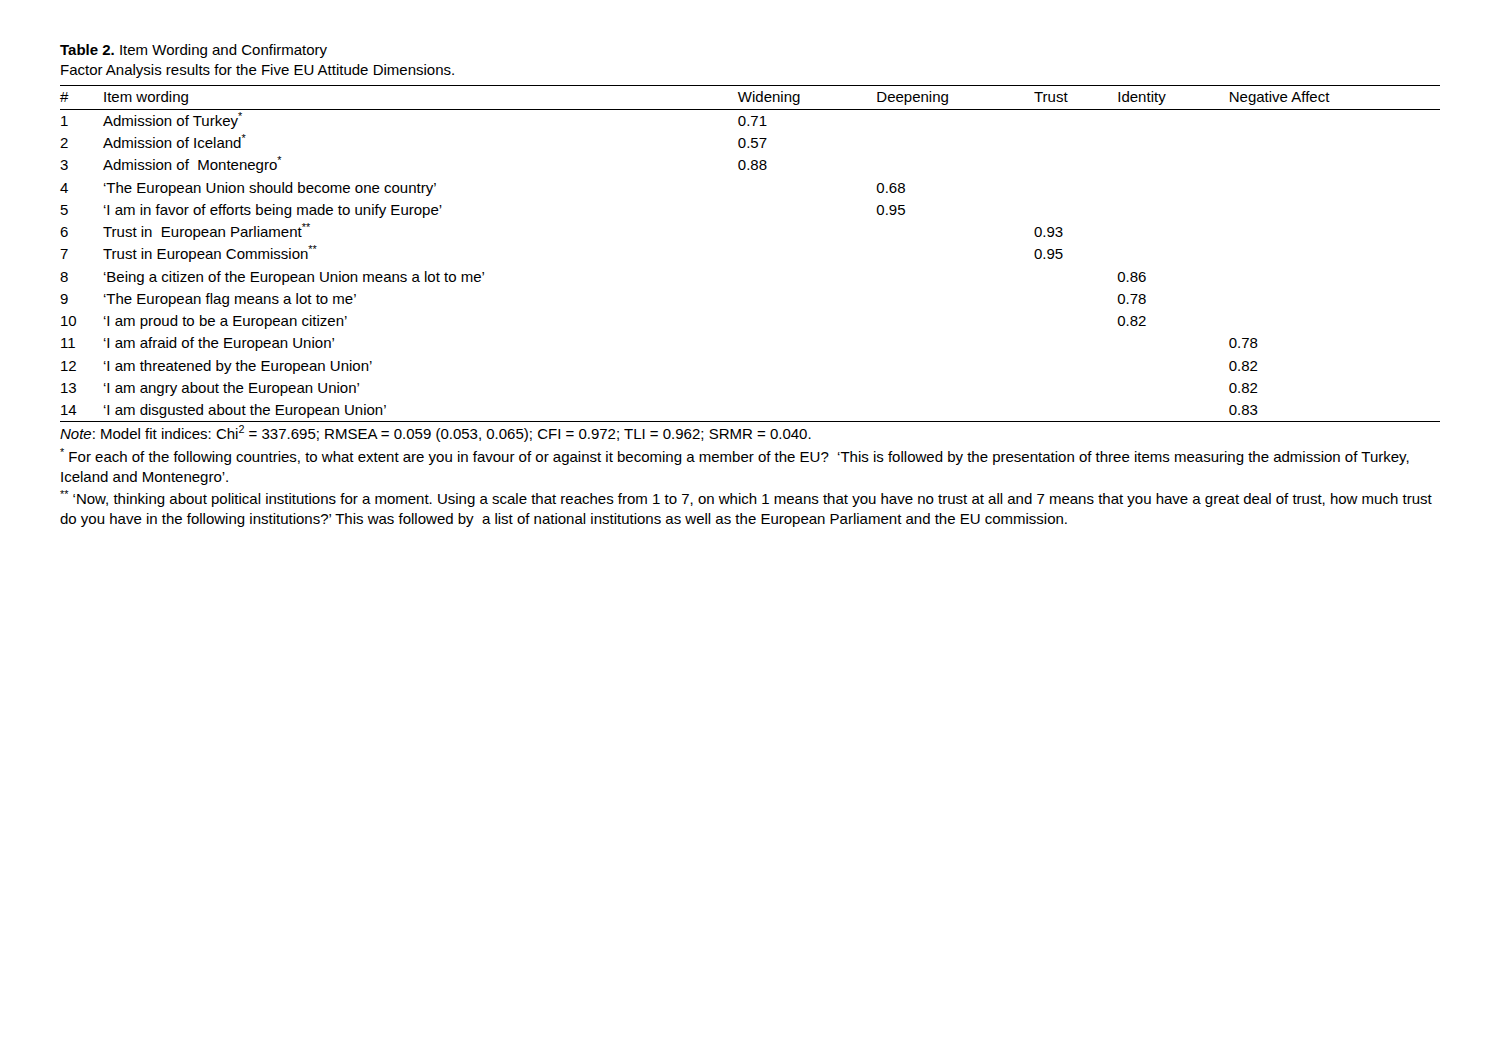Table 2. Item Wording and Confirmatory
Factor Analysis results for the Five EU Attitude Dimensions.
| # | Item wording | Widening | Deepening | Trust | Identity | Negative Affect |
| --- | --- | --- | --- | --- | --- | --- |
| 1 | Admission of Turkey * | 0.71 | | | | |
| 2 | Admission of Iceland * | 0.57 | | | | |
| 3 | Admission of Montenegro * | 0.88 | | | | |
| 4 | ‘The European Union should become one country’ | | 0.68 | | | |
| 5 | ‘I am in favor of efforts being made to unify Europe’ | | 0.95 | | | |
| 6 | Trust in European Parliament ** | | | 0.93 | | |
| 7 | Trust in European Commission ** | | | 0.95 | | |
| 8 | ‘Being a citizen of the European Union means a lot to me’ | | | | 0.86 | |
| 9 | ‘The European flag means a lot to me’ | | | | 0.78 | |
| 10 | ‘I am proud to be a European citizen’ | | | | 0.82 | |
| 11 | ‘I am afraid of the European Union’ | | | | | 0.78 |
| 12 | ‘I am threatened by the European Union’ | | | | | 0.82 |
| 13 | ‘I am angry about the European Union’ | | | | | 0.82 |
| 14 | ‘I am disgusted about the European Union’ | | | | | 0.83 |
Note: Model fit indices: Chi2 = 337.695; RMSEA = 0.059 (0.053, 0.065); CFI = 0.972; TLI = 0.962; SRMR = 0.040.
* For each of the following countries, to what extent are you in favour of or against it becoming a member of the EU? ‘This is followed by the presentation of three items measuring the admission of Turkey, Iceland and Montenegro’.
** ‘Now, thinking about political institutions for a moment. Using a scale that reaches from 1 to 7, on which 1 means that you have no trust at all and 7 means that you have a great deal of trust, how much trust do you have in the following institutions?’ This was followed by a list of national institutions as well as the European Parliament and the EU commission.